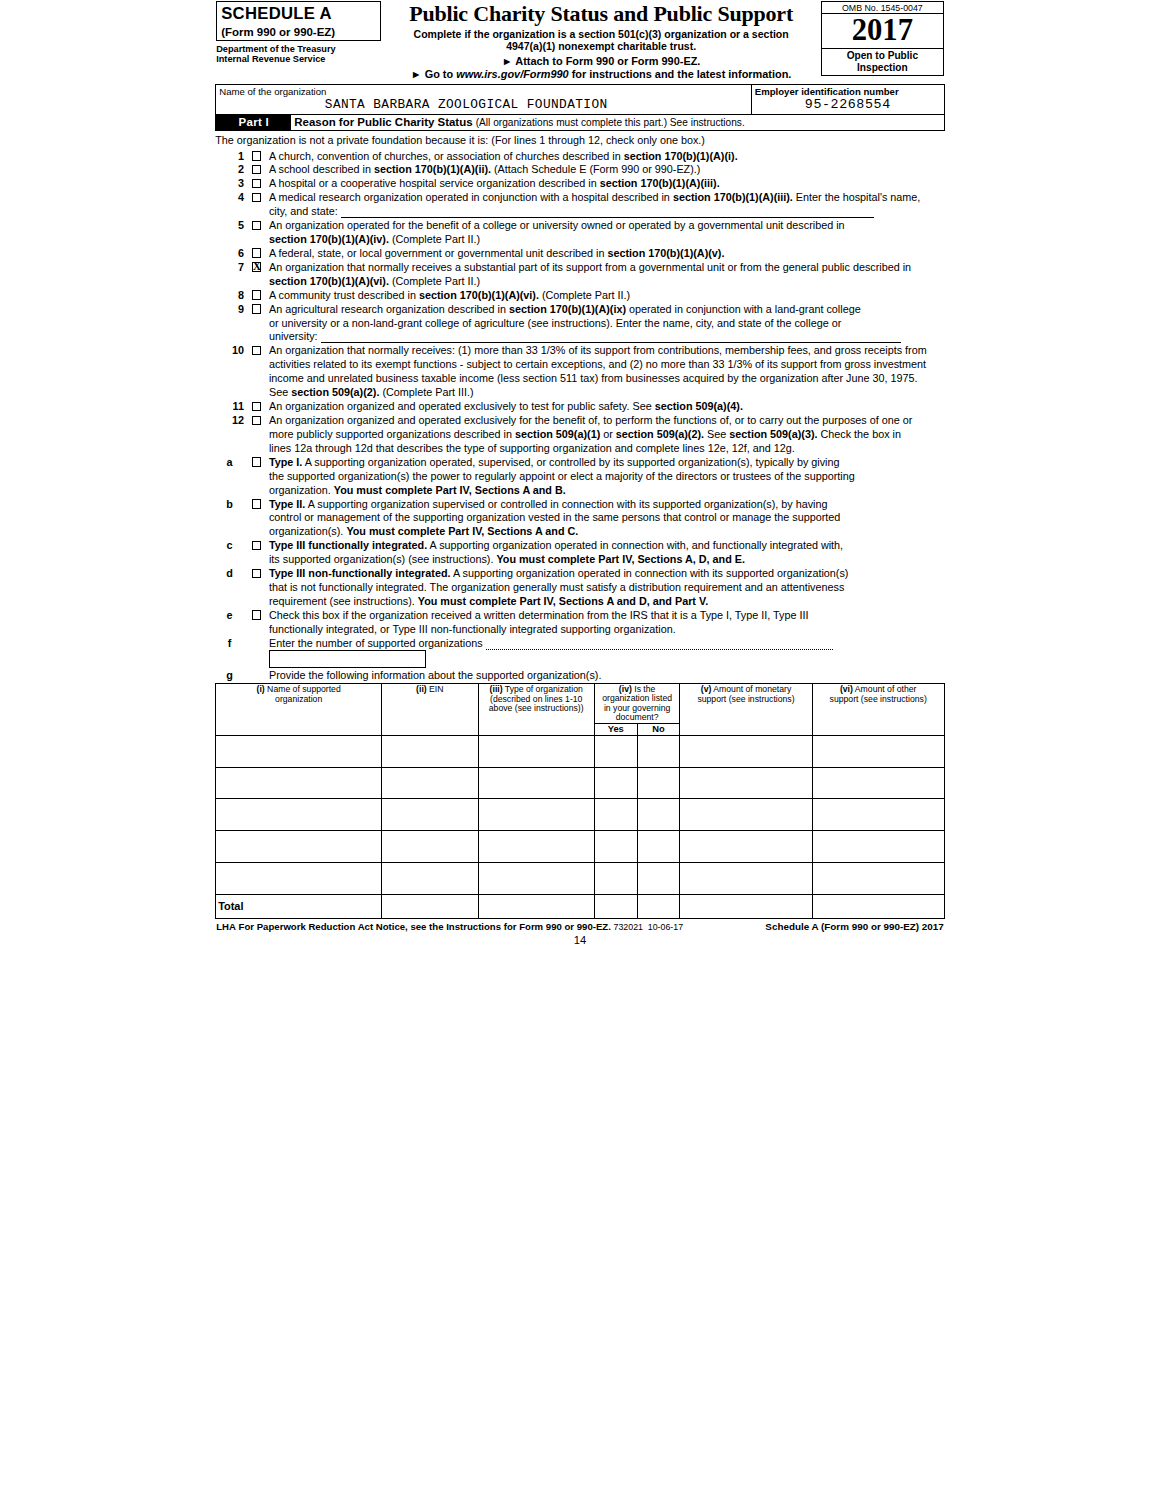| SCHEDULE A (Form 990 or 990-EZ) Department of the Treasury Internal Revenue Service | Public Charity Status and Public Support Complete if the organization is a section 501(c)(3) organization or a section 4947(a)(1) nonexempt charitable trust. ► Attach to Form 990 or Form 990-EZ. ► Go to www.irs.gov/Form990 for instructions and the latest information. | OMB No. 1545-0047 2017 Open to Public Inspection |
| Name of the organization SANTA BARBARA ZOOLOGICAL FOUNDATION | Employer identification number 95-2268554 |
| Part I | Reason for Public Charity Status (All organizations must complete this part.) See instructions. |
The organization is not a private foundation because it is: (For lines 1 through 12, check only one box.)
| 1 | | A church, convention of churches, or association of churches described in section 170(b)(1)(A)(i). |
| 2 | | A school described in section 170(b)(1)(A)(ii). (Attach Schedule E (Form 990 or 990-EZ).) |
| 3 | | A hospital or a cooperative hospital service organization described in section 170(b)(1)(A)(iii). |
| 4 | | A medical research organization operated in conjunction with a hospital described in section 170(b)(1)(A)(iii). Enter the hospital's name, |
| | | city, and state: |
| 5 | | An organization operated for the benefit of a college or university owned or operated by a governmental unit described in |
| | | section 170(b)(1)(A)(iv). (Complete Part II.) |
| 6 | | A federal, state, or local government or governmental unit described in section 170(b)(1)(A)(v). |
| 7 | | An organization that normally receives a substantial part of its support from a governmental unit or from the general public described in |
| | | section 170(b)(1)(A)(vi). (Complete Part II.) |
| 8 | | A community trust described in section 170(b)(1)(A)(vi). (Complete Part II.) |
| 9 | | An agricultural research organization described in section 170(b)(1)(A)(ix) operated in conjunction with a land-grant college |
| | | or university or a non-land-grant college of agriculture (see instructions). Enter the name, city, and state of the college or |
| | | university: |
| 10 | | An organization that normally receives: (1) more than 33 1/3% of its support from contributions, membership fees, and gross receipts from |
| | | activities related to its exempt functions - subject to certain exceptions, and (2) no more than 33 1/3% of its support from gross investment |
| | | income and unrelated business taxable income (less section 511 tax) from businesses acquired by the organization after June 30, 1975. |
| | | See section 509(a)(2). (Complete Part III.) |
| 11 | | An organization organized and operated exclusively to test for public safety. See section 509(a)(4). |
| 12 | | An organization organized and operated exclusively for the benefit of, to perform the functions of, or to carry out the purposes of one or |
| | | more publicly supported organizations described in section 509(a)(1) or section 509(a)(2). See section 509(a)(3). Check the box in |
| | | lines 12a through 12d that describes the type of supporting organization and complete lines 12e, 12f, and 12g. |
| a | | Type I. A supporting organization operated, supervised, or controlled by its supported organization(s), typically by giving |
| | | the supported organization(s) the power to regularly appoint or elect a majority of the directors or trustees of the supporting |
| | | organization. You must complete Part IV, Sections A and B. |
| b | | Type II. A supporting organization supervised or controlled in connection with its supported organization(s), by having |
| | | control or management of the supporting organization vested in the same persons that control or manage the supported |
| | | organization(s). You must complete Part IV, Sections A and C. |
| c | | Type III functionally integrated. A supporting organization operated in connection with, and functionally integrated with, |
| | | its supported organization(s) (see instructions). You must complete Part IV, Sections A, D, and E. |
| d | | Type III non-functionally integrated. A supporting organization operated in connection with its supported organization(s) |
| | | that is not functionally integrated. The organization generally must satisfy a distribution requirement and an attentiveness |
| | | requirement (see instructions). You must complete Part IV, Sections A and D, and Part V. |
| e | | Check this box if the organization received a written determination from the IRS that it is a Type I, Type II, Type III |
| | | functionally integrated, or Type III non-functionally integrated supporting organization. |
| f | | Enter the number of supported organizations |
| g | | Provide the following information about the supported organization(s). |
| (i) Name of supported organization | (ii) EIN | (iii) Type of organization (described on lines 1-10 above (see instructions)) | (iv) Is the organization listed in your governing document? Yes No | (v) Amount of monetary support (see instructions) | (vi) Amount of other support (see instructions) |
| --- | --- | --- | --- | --- | --- |
| Total | | | | | | |
| LHA For Paperwork Reduction Act Notice, see the Instructions for Form 990 or 990-EZ. 732021 10-06-17 | Schedule A (Form 990 or 990-EZ) 2017 |
14